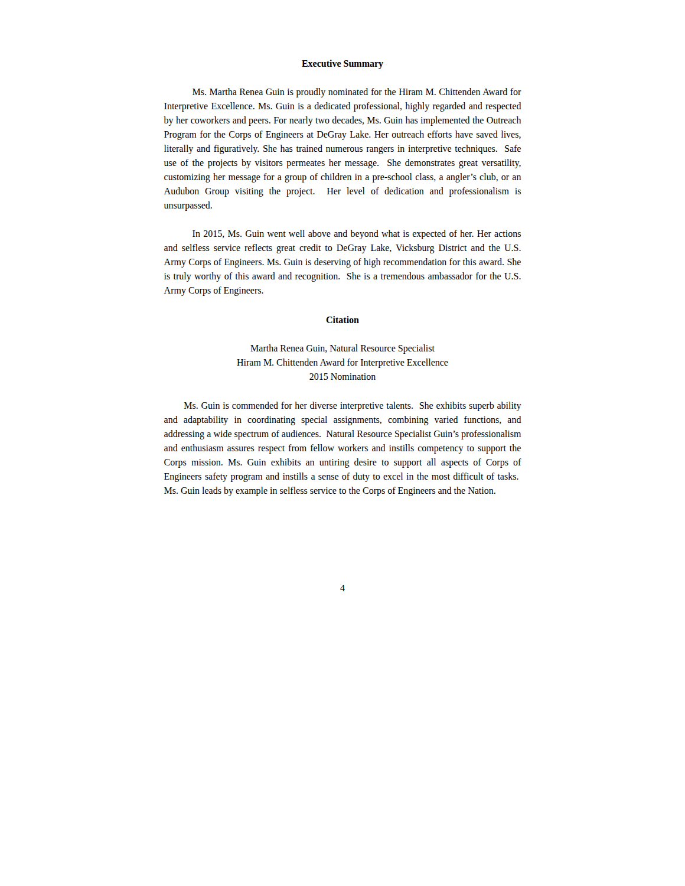Executive Summary
Ms. Martha Renea Guin is proudly nominated for the Hiram M. Chittenden Award for Interpretive Excellence. Ms. Guin is a dedicated professional, highly regarded and respected by her coworkers and peers. For nearly two decades, Ms. Guin has implemented the Outreach Program for the Corps of Engineers at DeGray Lake. Her outreach efforts have saved lives, literally and figuratively. She has trained numerous rangers in interpretive techniques. Safe use of the projects by visitors permeates her message. She demonstrates great versatility, customizing her message for a group of children in a pre-school class, a angler’s club, or an Audubon Group visiting the project. Her level of dedication and professionalism is unsurpassed.
In 2015, Ms. Guin went well above and beyond what is expected of her. Her actions and selfless service reflects great credit to DeGray Lake, Vicksburg District and the U.S. Army Corps of Engineers. Ms. Guin is deserving of high recommendation for this award. She is truly worthy of this award and recognition. She is a tremendous ambassador for the U.S. Army Corps of Engineers.
Citation
Martha Renea Guin, Natural Resource Specialist
Hiram M. Chittenden Award for Interpretive Excellence
2015 Nomination
Ms. Guin is commended for her diverse interpretive talents. She exhibits superb ability and adaptability in coordinating special assignments, combining varied functions, and addressing a wide spectrum of audiences. Natural Resource Specialist Guin’s professionalism and enthusiasm assures respect from fellow workers and instills competency to support the Corps mission. Ms. Guin exhibits an untiring desire to support all aspects of Corps of Engineers safety program and instills a sense of duty to excel in the most difficult of tasks. Ms. Guin leads by example in selfless service to the Corps of Engineers and the Nation.
4